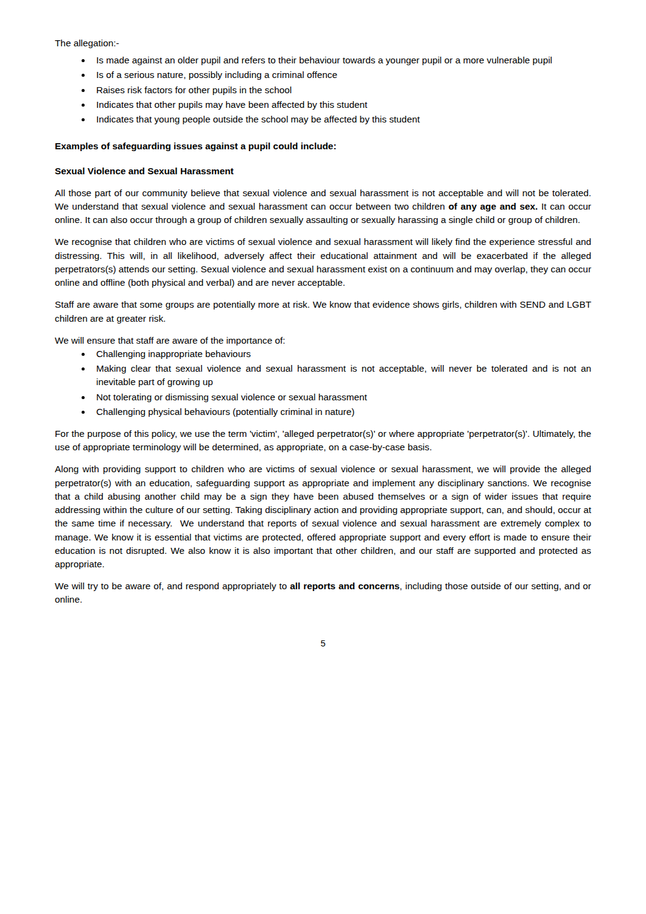The allegation:-
Is made against an older pupil and refers to their behaviour towards a younger pupil or a more vulnerable pupil
Is of a serious nature, possibly including a criminal offence
Raises risk factors for other pupils in the school
Indicates that other pupils may have been affected by this student
Indicates that young people outside the school may be affected by this student
Examples of safeguarding issues against a pupil could include:
Sexual Violence and Sexual Harassment
All those part of our community believe that sexual violence and sexual harassment is not acceptable and will not be tolerated. We understand that sexual violence and sexual harassment can occur between two children of any age and sex. It can occur online. It can also occur through a group of children sexually assaulting or sexually harassing a single child or group of children.
We recognise that children who are victims of sexual violence and sexual harassment will likely find the experience stressful and distressing. This will, in all likelihood, adversely affect their educational attainment and will be exacerbated if the alleged perpetrators(s) attends our setting. Sexual violence and sexual harassment exist on a continuum and may overlap, they can occur online and offline (both physical and verbal) and are never acceptable.
Staff are aware that some groups are potentially more at risk. We know that evidence shows girls, children with SEND and LGBT children are at greater risk.
We will ensure that staff are aware of the importance of:
Challenging inappropriate behaviours
Making clear that sexual violence and sexual harassment is not acceptable, will never be tolerated and is not an inevitable part of growing up
Not tolerating or dismissing sexual violence or sexual harassment
Challenging physical behaviours (potentially criminal in nature)
For the purpose of this policy, we use the term 'victim', 'alleged perpetrator(s)' or where appropriate 'perpetrator(s)'. Ultimately, the use of appropriate terminology will be determined, as appropriate, on a case-by-case basis.
Along with providing support to children who are victims of sexual violence or sexual harassment, we will provide the alleged perpetrator(s) with an education, safeguarding support as appropriate and implement any disciplinary sanctions. We recognise that a child abusing another child may be a sign they have been abused themselves or a sign of wider issues that require addressing within the culture of our setting. Taking disciplinary action and providing appropriate support, can, and should, occur at the same time if necessary. We understand that reports of sexual violence and sexual harassment are extremely complex to manage. We know it is essential that victims are protected, offered appropriate support and every effort is made to ensure their education is not disrupted. We also know it is also important that other children, and our staff are supported and protected as appropriate.
We will try to be aware of, and respond appropriately to all reports and concerns, including those outside of our setting, and or online.
5